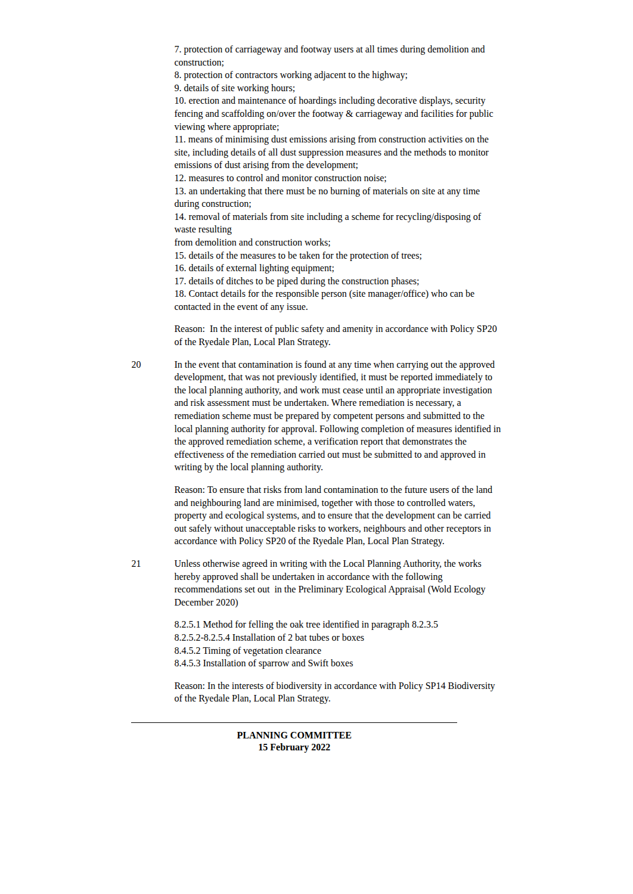7. protection of carriageway and footway users at all times during demolition and construction;
8. protection of contractors working adjacent to the highway;
9. details of site working hours;
10. erection and maintenance of hoardings including decorative displays, security fencing and scaffolding on/over the footway & carriageway and facilities for public viewing where appropriate;
11. means of minimising dust emissions arising from construction activities on the site, including details of all dust suppression measures and the methods to monitor emissions of dust arising from the development;
12. measures to control and monitor construction noise;
13. an undertaking that there must be no burning of materials on site at any time during construction;
14. removal of materials from site including a scheme for recycling/disposing of waste resulting
from demolition and construction works;
15. details of the measures to be taken for the protection of trees;
16. details of external lighting equipment;
17. details of ditches to be piped during the construction phases;
18. Contact details for the responsible person (site manager/office) who can be contacted in the event of any issue.
Reason: In the interest of public safety and amenity in accordance with Policy SP20 of the Ryedale Plan, Local Plan Strategy.
20
In the event that contamination is found at any time when carrying out the approved development, that was not previously identified, it must be reported immediately to the local planning authority, and work must cease until an appropriate investigation and risk assessment must be undertaken. Where remediation is necessary, a remediation scheme must be prepared by competent persons and submitted to the local planning authority for approval. Following completion of measures identified in the approved remediation scheme, a verification report that demonstrates the effectiveness of the remediation carried out must be submitted to and approved in writing by the local planning authority.
Reason: To ensure that risks from land contamination to the future users of the land and neighbouring land are minimised, together with those to controlled waters, property and ecological systems, and to ensure that the development can be carried out safely without unacceptable risks to workers, neighbours and other receptors in accordance with Policy SP20 of the Ryedale Plan, Local Plan Strategy.
21
Unless otherwise agreed in writing with the Local Planning Authority, the works hereby approved shall be undertaken in accordance with the following recommendations set out in the Preliminary Ecological Appraisal (Wold Ecology December 2020)
8.2.5.1 Method for felling the oak tree identified in paragraph 8.2.3.5
8.2.5.2-8.2.5.4 Installation of 2 bat tubes or boxes
8.4.5.2 Timing of vegetation clearance
8.4.5.3 Installation of sparrow and Swift boxes
Reason: In the interests of biodiversity in accordance with Policy SP14 Biodiversity of the Ryedale Plan, Local Plan Strategy.
PLANNING COMMITTEE
15 February 2022